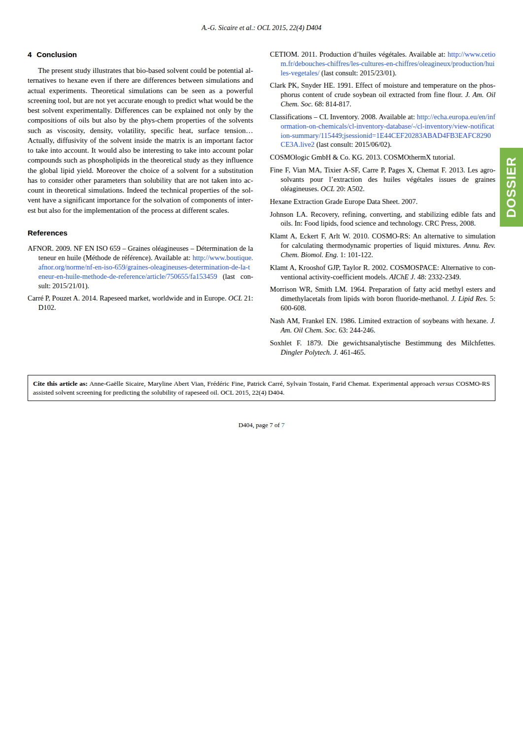DOSSIER
A.-G. Sicaire et al.: OCL 2015, 22(4) D404
4 Conclusion
The present study illustrates that bio-based solvent could be potential alternatives to hexane even if there are differences between simulations and actual experiments. Theoretical simulations can be seen as a powerful screening tool, but are not yet accurate enough to predict what would be the best solvent experimentally. Differences can be explained not only by the compositions of oils but also by the phys-chem properties of the solvents such as viscosity, density, volatility, specific heat, surface tension… Actually, diffusivity of the solvent inside the matrix is an important factor to take into account. It would also be interesting to take into account polar compounds such as phospholipids in the theoretical study as they influence the global lipid yield. Moreover the choice of a solvent for a substitution has to consider other parameters than solubility that are not taken into account in theoretical simulations. Indeed the technical properties of the solvent have a significant importance for the solvation of components of interest but also for the implementation of the process at different scales.
References
AFNOR. 2009. NF EN ISO 659 – Graines oléagineuses – Détermination de la teneur en huile (Méthode de référence). Available at: http://www.boutique.afnor.org/norme/nf-en-iso-659/graines-oleagineuses-determination-de-la-teneur-en-huile-methode-de-reference/article/750655/fa153459 (last consult: 2015/21/01).
Carré P, Pouzet A. 2014. Rapeseed market, worldwide and in Europe. OCL 21: D102.
CETIOM. 2011. Production d’huiles végétales. Available at: http://www.cetiom.fr/debouches-chiffres/les-cultures-en-chiffres/oleagineux/production/huiles-vegetales/ (last consult: 2015/23/01).
Clark PK, Snyder HE. 1991. Effect of moisture and temperature on the phosphorus content of crude soybean oil extracted from fine flour. J. Am. Oil Chem. Soc. 68: 814-817.
Classifications – CL Inventory. 2008. Available at: http://echa.europa.eu/en/information-on-chemicals/cl-inventory-database/-/cl-inventory/view-notification-summary/115449;jsessionid=1E44CEF20283ABAD4FB3EAFC8290CE3A.live2 (last consult: 2015/06/02).
COSMOlogic GmbH & Co. KG. 2013. COSMOthermX tutorial.
Fine F, Vian MA, Tixier A-SF, Carre P, Pages X, Chemat F. 2013. Les agro-solvants pour l’extraction des huiles végétales issues de graines oléagineuses. OCL 20: A502.
Hexane Extraction Grade Europe Data Sheet. 2007.
Johnson LA. Recovery, refining, converting, and stabilizing edible fats and oils. In: Food lipids, food science and technology. CRC Press, 2008.
Klamt A, Eckert F, Arlt W. 2010. COSMO-RS: An alternative to simulation for calculating thermodynamic properties of liquid mixtures. Annu. Rev. Chem. Biomol. Eng. 1: 101-122.
Klamt A, Krooshof GJP, Taylor R. 2002. COSMOSPACE: Alternative to conventional activity-coefficient models. AIChE J. 48: 2332-2349.
Morrison WR, Smith LM. 1964. Preparation of fatty acid methyl esters and dimethylacetals from lipids with boron fluoride-methanol. J. Lipid Res. 5: 600-608.
Nash AM, Frankel EN. 1986. Limited extraction of soybeans with hexane. J. Am. Oil Chem. Soc. 63: 244-246.
Soxhlet F. 1879. Die gewichtsanalytische Bestimmung des Milchfettes. Dingler Polytech. J. 461-465.
Cite this article as: Anne-Gaëlle Sicaire, Maryline Abert Vian, Frédéric Fine, Patrick Carré, Sylvain Tostain, Farid Chemat. Experimental approach versus COSMO-RS assisted solvent screening for predicting the solubility of rapeseed oil. OCL 2015, 22(4) D404.
D404, page 7 of 7